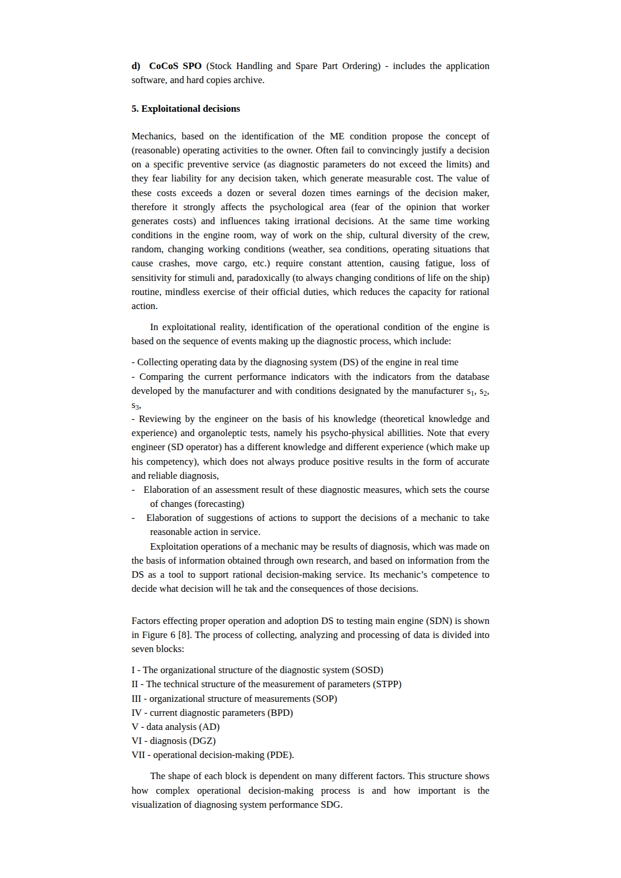d) CoCoS SPO (Stock Handling and Spare Part Ordering) - includes the application software, and hard copies archive.
5. Exploitational decisions
Mechanics, based on the identification of the ME condition propose the concept of (reasonable) operating activities to the owner. Often fail to convincingly justify a decision on a specific preventive service (as diagnostic parameters do not exceed the limits) and they fear liability for any decision taken, which generate measurable cost. The value of these costs exceeds a dozen or several dozen times earnings of the decision maker, therefore it strongly affects the psychological area (fear of the opinion that worker generates costs) and influences taking irrational decisions. At the same time working conditions in the engine room, way of work on the ship, cultural diversity of the crew, random, changing working conditions (weather, sea conditions, operating situations that cause crashes, move cargo, etc.) require constant attention, causing fatigue, loss of sensitivity for stimuli and, paradoxically (to always changing conditions of life on the ship) routine, mindless exercise of their official duties, which reduces the capacity for rational action.
In exploitational reality, identification of the operational condition of the engine is based on the sequence of events making up the diagnostic process, which include:
- Collecting operating data by the diagnosing system (DS) of the engine in real time
- Comparing the current performance indicators with the indicators from the database developed by the manufacturer and with conditions designated by the manufacturer s1, s2, s3,
- Reviewing by the engineer on the basis of his knowledge (theoretical knowledge and experience) and organoleptic tests, namely his psycho-physical abillities. Note that every engineer (SD operator) has a different knowledge and different experience (which make up his competency), which does not always produce positive results in the form of accurate and reliable diagnosis,
- Elaboration of an assessment result of these diagnostic measures, which sets the course of changes (forecasting)
- Elaboration of suggestions of actions to support the decisions of a mechanic to take reasonable action in service.
Exploitation operations of a mechanic may be results of diagnosis, which was made on the basis of information obtained through own research, and based on information from the DS as a tool to support rational decision-making service. Its mechanic’s competence to decide what decision will he tak and the consequences of those decisions.
Factors effecting proper operation and adoption DS to testing main engine (SDN) is shown in Figure 6 [8]. The process of collecting, analyzing and processing of data is divided into seven blocks:
I - The organizational structure of the diagnostic system (SOSD)
II - The technical structure of the measurement of parameters (STPP)
III - organizational structure of measurements (SOP)
IV - current diagnostic parameters (BPD)
V - data analysis (AD)
VI - diagnosis (DGZ)
VII - operational decision-making (PDE).
The shape of each block is dependent on many different factors. This structure shows how complex operational decision-making process is and how important is the visualization of diagnosing system performance SDG.